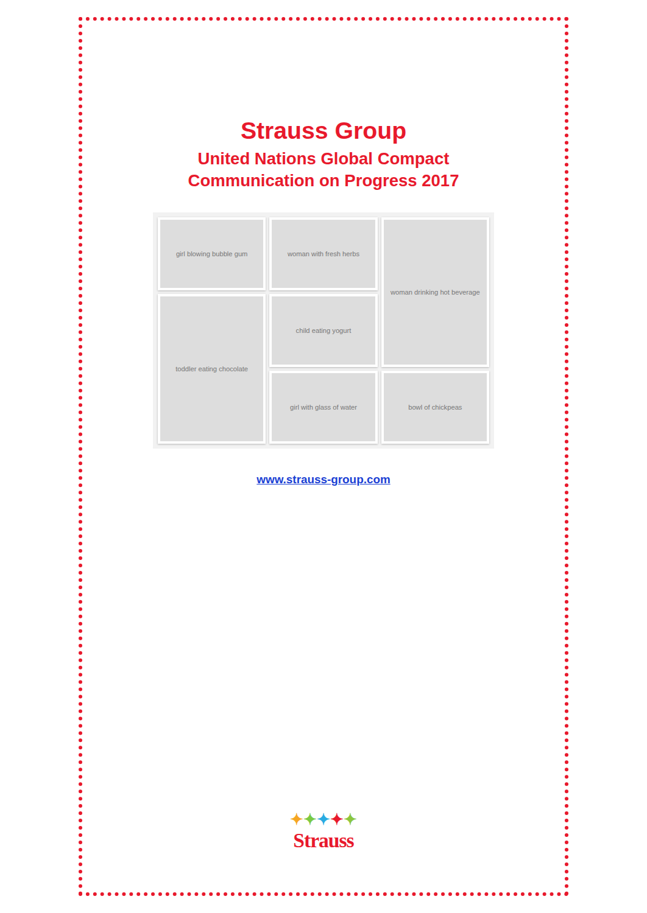Strauss Group
United Nations Global Compact Communication on Progress 2017
girl blowing bubble gum
woman with fresh herbs
woman drinking hot beverage
toddler eating chocolate
child eating yogurt
girl with glass of water
bowl of chickpeas
www.strauss-group.com
✦✦✦✦✦ Strauss